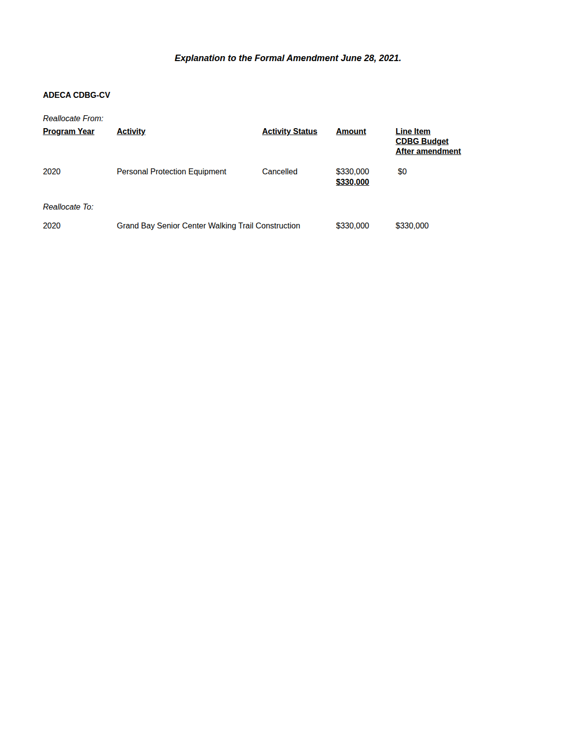Explanation to the Formal Amendment June 28, 2021.
ADECA CDBG-CV
Reallocate From:
| Program Year | Activity | Activity Status | Amount | Line Item CDBG Budget After amendment |
| --- | --- | --- | --- | --- |
| 2020 | Personal Protection Equipment | Cancelled | $330,000 $330,000 | $0 |
Reallocate To:
| 2020 | Grand Bay Senior Center Walking Trail Construction | $330,000 | $330,000 |